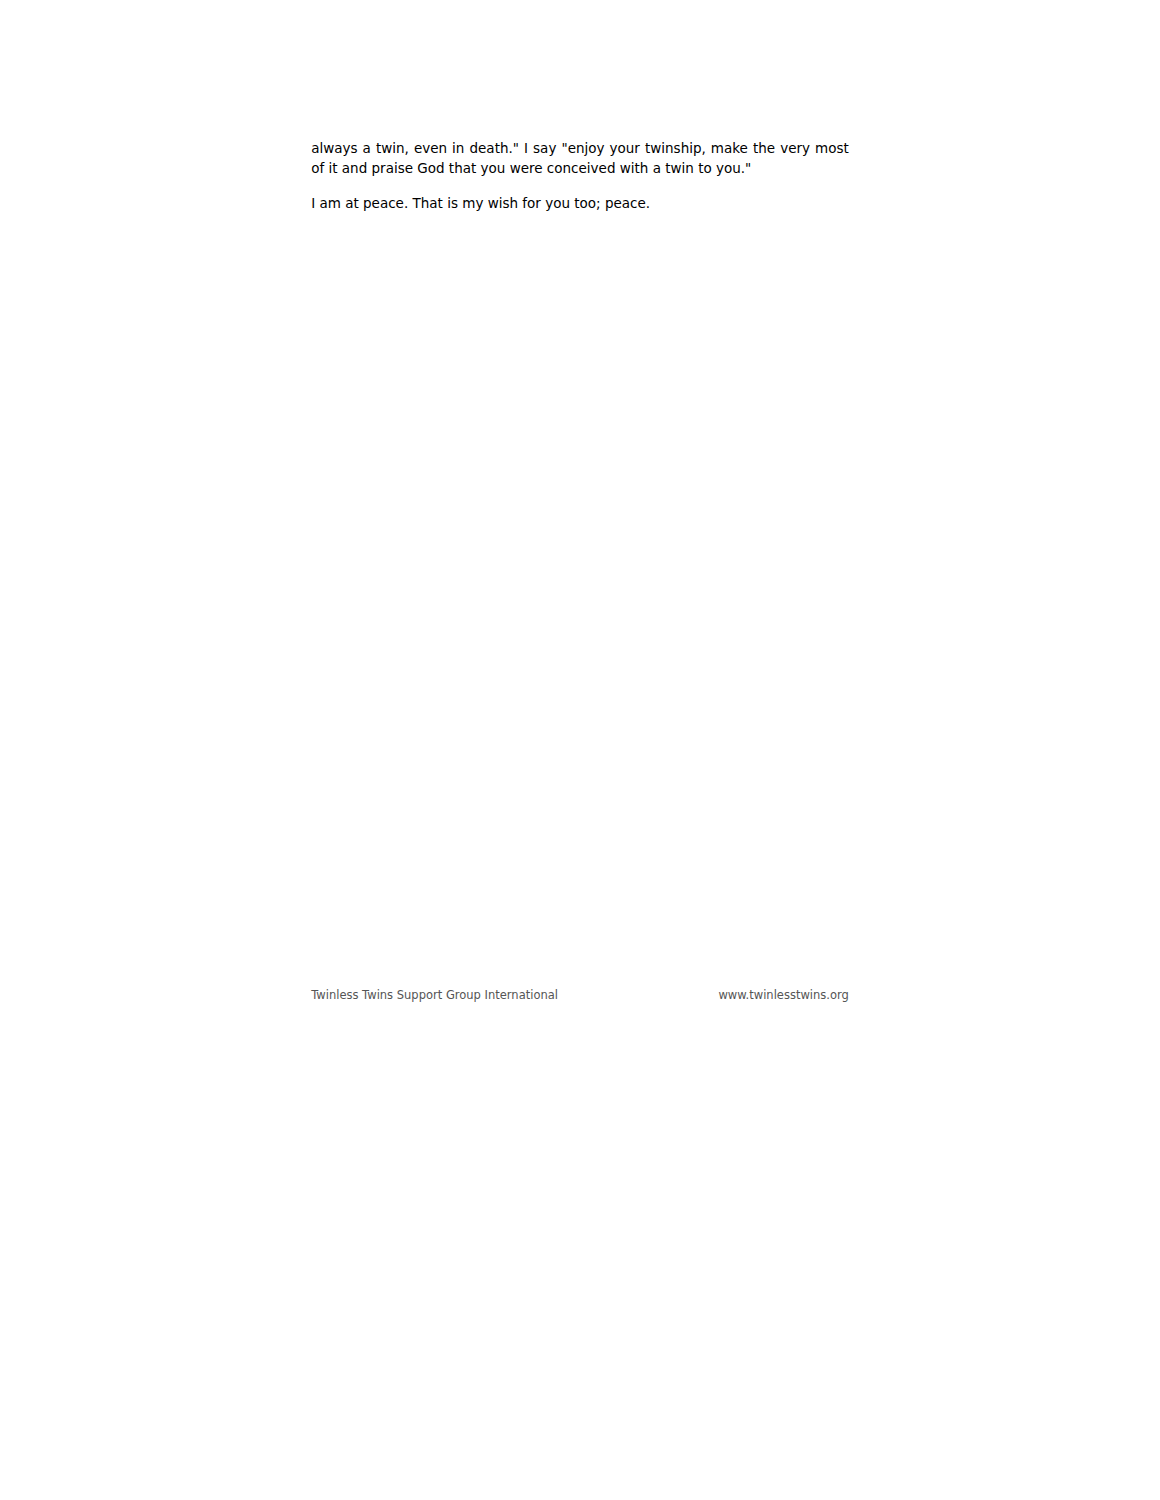always a twin, even in death." I say "enjoy your twinship, make the very most of it and praise God that you were conceived with a twin to you."
I am at peace. That is my wish for you too; peace.
Twinless Twins Support Group International www.twinlesstwins.org